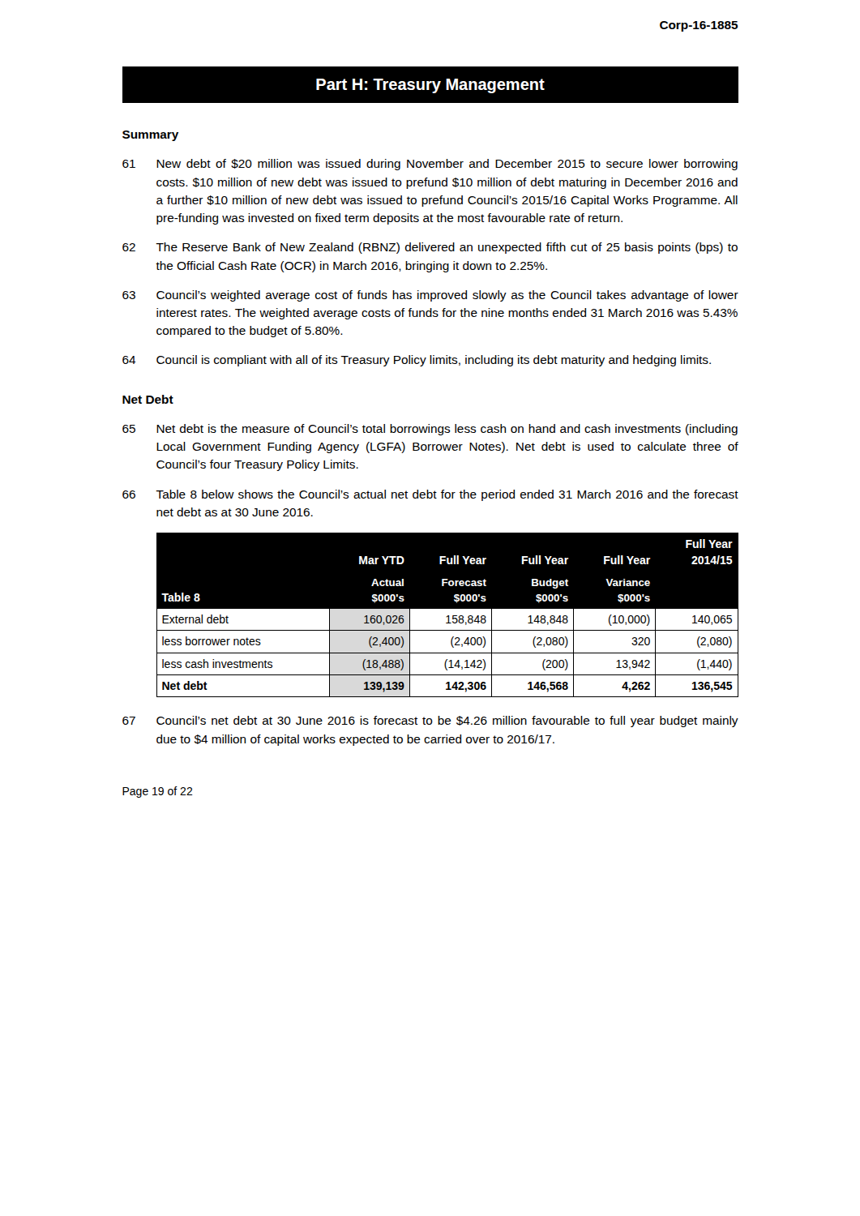Corp-16-1885
Part H: Treasury Management
Summary
61 New debt of $20 million was issued during November and December 2015 to secure lower borrowing costs. $10 million of new debt was issued to prefund $10 million of debt maturing in December 2016 and a further $10 million of new debt was issued to prefund Council’s 2015/16 Capital Works Programme. All pre-funding was invested on fixed term deposits at the most favourable rate of return.
62 The Reserve Bank of New Zealand (RBNZ) delivered an unexpected fifth cut of 25 basis points (bps) to the Official Cash Rate (OCR) in March 2016, bringing it down to 2.25%.
63 Council’s weighted average cost of funds has improved slowly as the Council takes advantage of lower interest rates. The weighted average costs of funds for the nine months ended 31 March 2016 was 5.43% compared to the budget of 5.80%.
64 Council is compliant with all of its Treasury Policy limits, including its debt maturity and hedging limits.
Net Debt
65 Net debt is the measure of Council’s total borrowings less cash on hand and cash investments (including Local Government Funding Agency (LGFA) Borrower Notes). Net debt is used to calculate three of Council’s four Treasury Policy Limits.
66 Table 8 below shows the Council’s actual net debt for the period ended 31 March 2016 and the forecast net debt as at 30 June 2016.
| Table 8 | Mar YTD | Full Year | Full Year | Full Year | Full Year 2014/15 |
| --- | --- | --- | --- | --- | --- |
| Actual $000's | Forecast $000's | Budget $000's | Variance $000's | |
| External debt | 160,026 | 158,848 | 148,848 | (10,000) | 140,065 |
| less borrower notes | (2,400) | (2,400) | (2,080) | 320 | (2,080) |
| less cash investments | (18,488) | (14,142) | (200) | 13,942 | (1,440) |
| Net debt | 139,139 | 142,306 | 146,568 | 4,262 | 136,545 |
67 Council’s net debt at 30 June 2016 is forecast to be $4.26 million favourable to full year budget mainly due to $4 million of capital works expected to be carried over to 2016/17.
Page 19 of 22